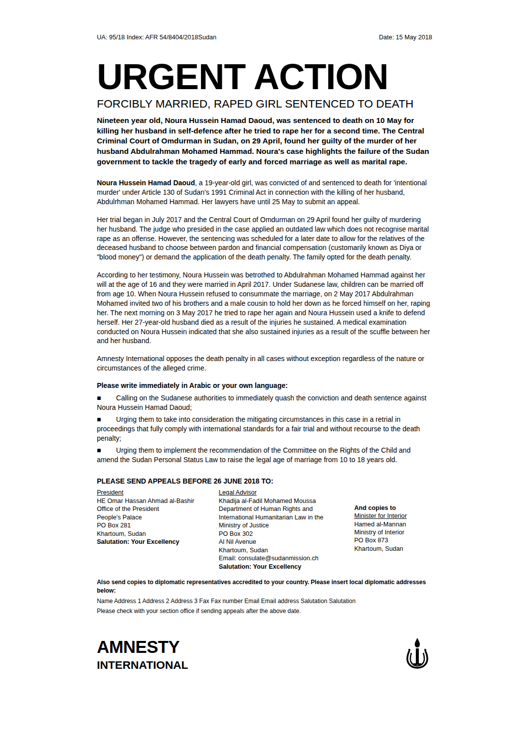UA: 95/18 Index: AFR 54/8404/2018Sudan Date: 15 May 2018
URGENT ACTION
FORCIBLY MARRIED, RAPED GIRL SENTENCED TO DEATH
Nineteen year old, Noura Hussein Hamad Daoud, was sentenced to death on 10 May for killing her husband in self-defence after he tried to rape her for a second time. The Central Criminal Court of Omdurman in Sudan, on 29 April, found her guilty of the murder of her husband Abdulrahman Mohamed Hammad. Noura's case highlights the failure of the Sudan government to tackle the tragedy of early and forced marriage as well as marital rape.
Noura Hussein Hamad Daoud, a 19-year-old girl, was convicted of and sentenced to death for 'intentional murder' under Article 130 of Sudan's 1991 Criminal Act in connection with the killing of her husband, Abdulrhman Mohamed Hammad. Her lawyers have until 25 May to submit an appeal.
Her trial began in July 2017 and the Central Court of Omdurman on 29 April found her guilty of murdering her husband. The judge who presided in the case applied an outdated law which does not recognise marital rape as an offense. However, the sentencing was scheduled for a later date to allow for the relatives of the deceased husband to choose between pardon and financial compensation (customarily known as Diya or "blood money") or demand the application of the death penalty. The family opted for the death penalty.
According to her testimony, Noura Hussein was betrothed to Abdulrahman Mohamed Hammad against her will at the age of 16 and they were married in April 2017. Under Sudanese law, children can be married off from age 10. When Noura Hussein refused to consummate the marriage, on 2 May 2017 Abdulrahman Mohamed invited two of his brothers and a male cousin to hold her down as he forced himself on her, raping her. The next morning on 3 May 2017 he tried to rape her again and Noura Hussein used a knife to defend herself. Her 27-year-old husband died as a result of the injuries he sustained. A medical examination conducted on Noura Hussein indicated that she also sustained injuries as a result of the scuffle between her and her husband.
Amnesty International opposes the death penalty in all cases without exception regardless of the nature or circumstances of the alleged crime.
Please write immediately in Arabic or your own language:
■ Calling on the Sudanese authorities to immediately quash the conviction and death sentence against Noura Hussein Hamad Daoud;
■ Urging them to take into consideration the mitigating circumstances in this case in a retrial in proceedings that fully comply with international standards for a fair trial and without recourse to the death penalty;
■ Urging them to implement the recommendation of the Committee on the Rights of the Child and amend the Sudan Personal Status Law to raise the legal age of marriage from 10 to 18 years old.
PLEASE SEND APPEALS BEFORE 26 JUNE 2018 TO:
President
HE Omar Hassan Ahmad al-Bashir
Office of the President
People's Palace
PO Box 281
Khartoum, Sudan
Salutation: Your Excellency
Legal Advisor
Khadija al-Fadil Mohamed Moussa
Department of Human Rights and International Humanitarian Law in the Ministry of Justice
PO Box 302
Al Nil Avenue
Khartoum, Sudan
Email: consulate@sudanmission.ch
Salutation: Your Excellency
And copies to
Minister for Interior
Hamed al-Mannan
Ministry of Interior
PO Box 873
Khartoum, Sudan
Also send copies to diplomatic representatives accredited to your country. Please insert local diplomatic addresses below:
Name Address 1 Address 2 Address 3 Fax Fax number Email Email address Salutation Salutation
Please check with your section office if sending appeals after the above date.
AMNESTY
INTERNATIONAL